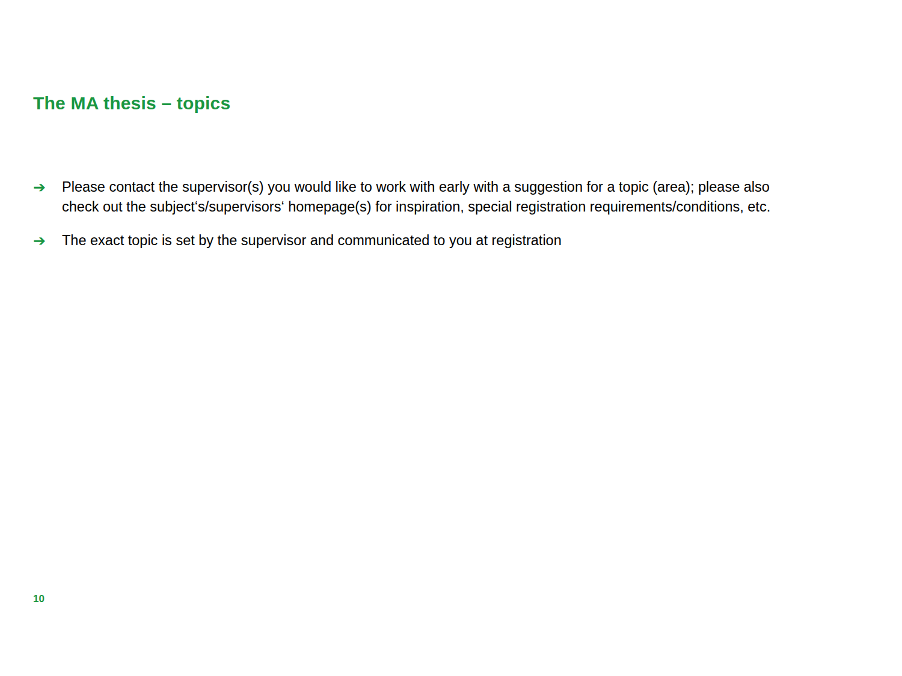The MA thesis – topics
Please contact the supervisor(s) you would like to work with early with a suggestion for a topic (area); please also check out the subject‘s/supervisors‘ homepage(s) for inspiration, special registration requirements/conditions, etc.
The exact topic is set by the supervisor and communicated to you at registration
10